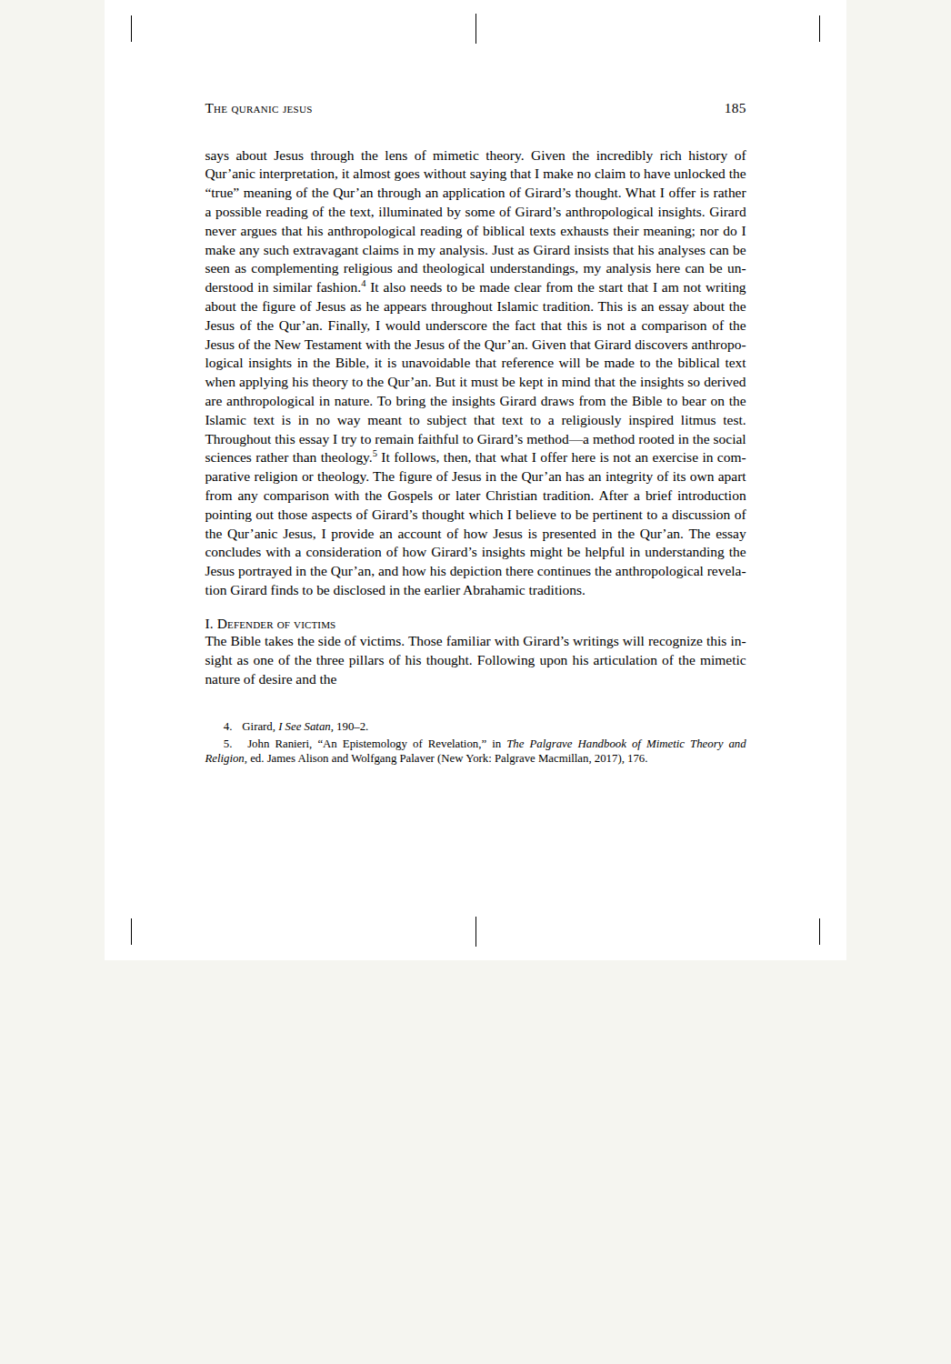The Quranic Jesus 185
says about Jesus through the lens of mimetic theory. Given the incredibly rich history of Qur’anic interpretation, it almost goes without saying that I make no claim to have unlocked the “true” meaning of the Qur’an through an application of Girard’s thought. What I offer is rather a possible reading of the text, illuminated by some of Girard’s anthropological insights. Girard never argues that his anthropological reading of biblical texts exhausts their meaning; nor do I make any such extravagant claims in my analysis. Just as Girard insists that his analyses can be seen as complementing religious and theological understandings, my analysis here can be understood in similar fashion.4 It also needs to be made clear from the start that I am not writing about the figure of Jesus as he appears throughout Islamic tradition. This is an essay about the Jesus of the Qur’an. Finally, I would underscore the fact that this is not a comparison of the Jesus of the New Testament with the Jesus of the Qur’an. Given that Girard discovers anthropological insights in the Bible, it is unavoidable that reference will be made to the biblical text when applying his theory to the Qur’an. But it must be kept in mind that the insights so derived are anthropological in nature. To bring the insights Girard draws from the Bible to bear on the Islamic text is in no way meant to subject that text to a religiously inspired litmus test. Throughout this essay I try to remain faithful to Girard’s method—a method rooted in the social sciences rather than theology.5 It follows, then, that what I offer here is not an exercise in comparative religion or theology. The figure of Jesus in the Qur’an has an integrity of its own apart from any comparison with the Gospels or later Christian tradition. After a brief introduction pointing out those aspects of Girard’s thought which I believe to be pertinent to a discussion of the Qur’anic Jesus, I provide an account of how Jesus is presented in the Qur’an. The essay concludes with a consideration of how Girard’s insights might be helpful in understanding the Jesus portrayed in the Qur’an, and how his depiction there continues the anthropological revelation Girard finds to be disclosed in the earlier Abrahamic traditions.
I. Defender of victims
The Bible takes the side of victims. Those familiar with Girard’s writings will recognize this insight as one of the three pillars of his thought. Following upon his articulation of the mimetic nature of desire and the
4. Girard, I See Satan, 190–2.
5. John Ranieri, “An Epistemology of Revelation,” in The Palgrave Handbook of Mimetic Theory and Religion, ed. James Alison and Wolfgang Palaver (New York: Palgrave Macmillan, 2017), 176.